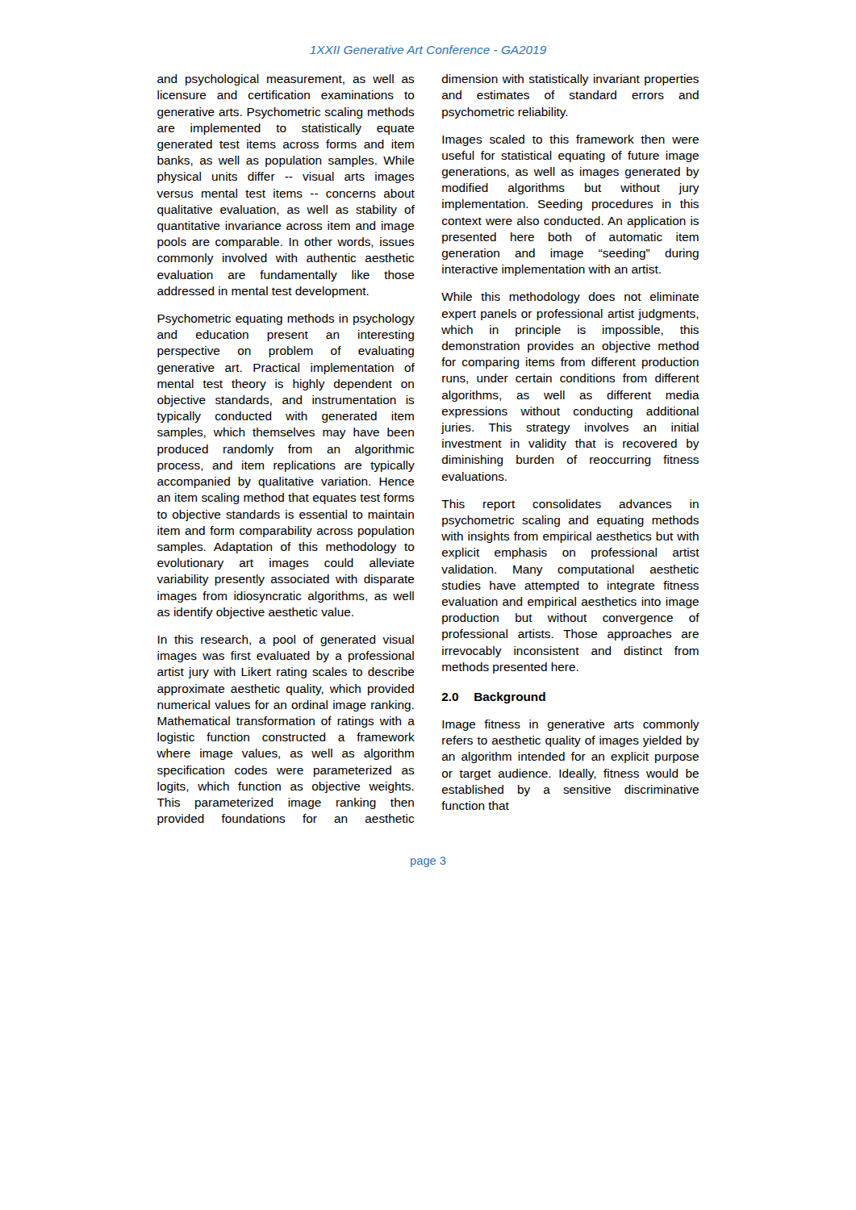1XXII Generative Art Conference - GA2019
and psychological measurement, as well as licensure and certification examinations to generative arts. Psychometric scaling methods are implemented to statistically equate generated test items across forms and item banks, as well as population samples. While physical units differ -- visual arts images versus mental test items -- concerns about qualitative evaluation, as well as stability of quantitative invariance across item and image pools are comparable. In other words, issues commonly involved with authentic aesthetic evaluation are fundamentally like those addressed in mental test development.
Psychometric equating methods in psychology and education present an interesting perspective on problem of evaluating generative art. Practical implementation of mental test theory is highly dependent on objective standards, and instrumentation is typically conducted with generated item samples, which themselves may have been produced randomly from an algorithmic process, and item replications are typically accompanied by qualitative variation. Hence an item scaling method that equates test forms to objective standards is essential to maintain item and form comparability across population samples. Adaptation of this methodology to evolutionary art images could alleviate variability presently associated with disparate images from idiosyncratic algorithms, as well as identify objective aesthetic value.
In this research, a pool of generated visual images was first evaluated by a professional artist jury with Likert rating scales to describe approximate aesthetic quality, which provided numerical values for an ordinal image ranking. Mathematical transformation of ratings with a logistic function constructed a framework where image values, as well as algorithm specification codes were parameterized as logits, which function as objective weights. This parameterized image ranking then provided foundations for an aesthetic dimension with statistically invariant properties and estimates of standard errors and psychometric reliability.
Images scaled to this framework then were useful for statistical equating of future image generations, as well as images generated by modified algorithms but without jury implementation. Seeding procedures in this context were also conducted. An application is presented here both of automatic item generation and image “seeding” during interactive implementation with an artist.
While this methodology does not eliminate expert panels or professional artist judgments, which in principle is impossible, this demonstration provides an objective method for comparing items from different production runs, under certain conditions from different algorithms, as well as different media expressions without conducting additional juries. This strategy involves an initial investment in validity that is recovered by diminishing burden of reoccurring fitness evaluations.
This report consolidates advances in psychometric scaling and equating methods with insights from empirical aesthetics but with explicit emphasis on professional artist validation. Many computational aesthetic studies have attempted to integrate fitness evaluation and empirical aesthetics into image production but without convergence of professional artists. Those approaches are irrevocably inconsistent and distinct from methods presented here.
2.0 Background
Image fitness in generative arts commonly refers to aesthetic quality of images yielded by an algorithm intended for an explicit purpose or target audience. Ideally, fitness would be established by a sensitive discriminative function that
page 3